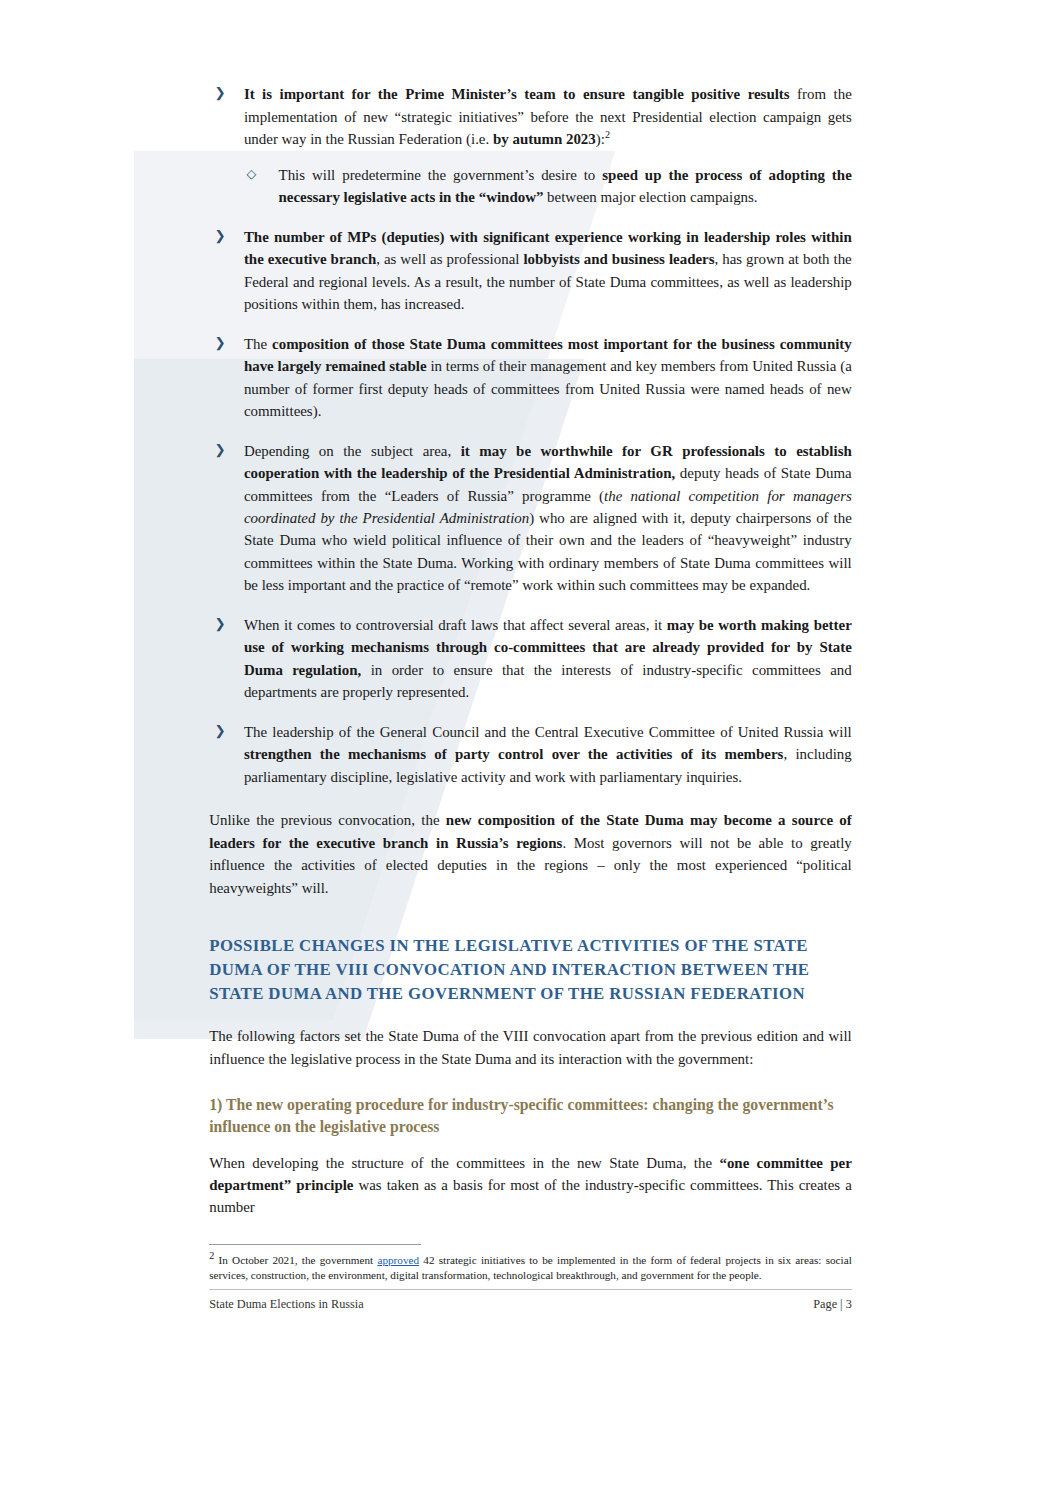It is important for the Prime Minister’s team to ensure tangible positive results from the implementation of new “strategic initiatives” before the next Presidential election campaign gets under way in the Russian Federation (i.e. by autumn 2023):2
This will predetermine the government’s desire to speed up the process of adopting the necessary legislative acts in the “window” between major election campaigns.
The number of MPs (deputies) with significant experience working in leadership roles within the executive branch, as well as professional lobbyists and business leaders, has grown at both the Federal and regional levels. As a result, the number of State Duma committees, as well as leadership positions within them, has increased.
The composition of those State Duma committees most important for the business community have largely remained stable in terms of their management and key members from United Russia (a number of former first deputy heads of committees from United Russia were named heads of new committees).
Depending on the subject area, it may be worthwhile for GR professionals to establish cooperation with the leadership of the Presidential Administration, deputy heads of State Duma committees from the “Leaders of Russia” programme (the national competition for managers coordinated by the Presidential Administration) who are aligned with it, deputy chairpersons of the State Duma who wield political influence of their own and the leaders of “heavyweight” industry committees within the State Duma. Working with ordinary members of State Duma committees will be less important and the practice of “remote” work within such committees may be expanded.
When it comes to controversial draft laws that affect several areas, it may be worth making better use of working mechanisms through co-committees that are already provided for by State Duma regulation, in order to ensure that the interests of industry-specific committees and departments are properly represented.
The leadership of the General Council and the Central Executive Committee of United Russia will strengthen the mechanisms of party control over the activities of its members, including parliamentary discipline, legislative activity and work with parliamentary inquiries.
Unlike the previous convocation, the new composition of the State Duma may become a source of leaders for the executive branch in Russia’s regions. Most governors will not be able to greatly influence the activities of elected deputies in the regions – only the most experienced “political heavyweights” will.
Possible changes in the legislative activities of the State Duma of the VIII convocation and interaction between the State Duma and the Government of the Russian Federation
The following factors set the State Duma of the VIII convocation apart from the previous edition and will influence the legislative process in the State Duma and its interaction with the government:
1) The new operating procedure for industry-specific committees: changing the government’s influence on the legislative process
When developing the structure of the committees in the new State Duma, the “one committee per department” principle was taken as a basis for most of the industry-specific committees. This creates a number
2 In October 2021, the government approved 42 strategic initiatives to be implemented in the form of federal projects in six areas: social services, construction, the environment, digital transformation, technological breakthrough, and government for the people.
State Duma Elections in Russia Page | 3